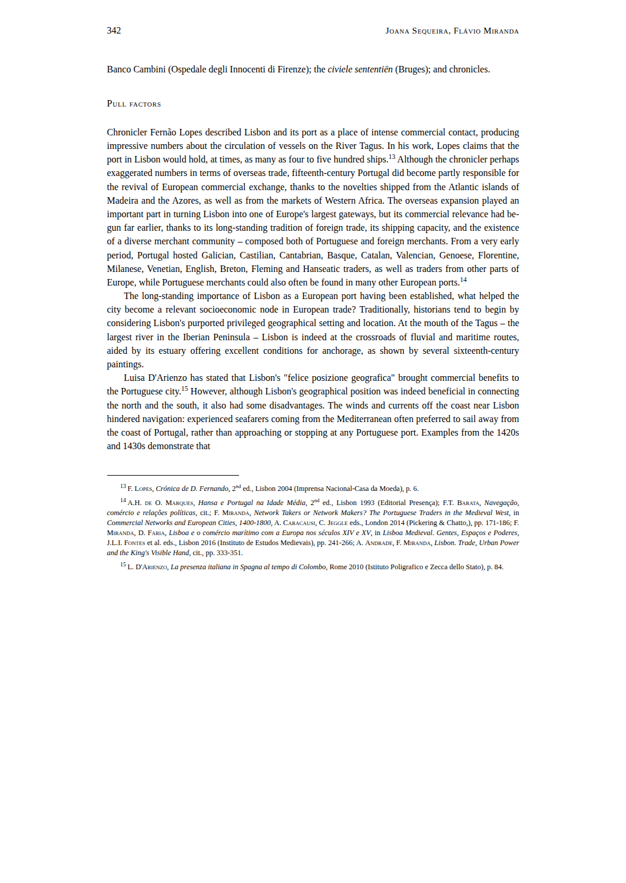342 Joana Sequeira, Flávio Miranda
Banco Cambini (Ospedale degli Innocenti di Firenze); the civiele sententiën (Bruges); and chronicles.
Pull factors
Chronicler Fernão Lopes described Lisbon and its port as a place of intense commercial contact, producing impressive numbers about the circulation of vessels on the River Tagus. In his work, Lopes claims that the port in Lisbon would hold, at times, as many as four to five hundred ships.13 Although the chronicler perhaps exaggerated numbers in terms of overseas trade, fifteenth-century Portugal did become partly responsible for the revival of European commercial exchange, thanks to the novelties shipped from the Atlantic islands of Madeira and the Azores, as well as from the markets of Western Africa. The overseas expansion played an important part in turning Lisbon into one of Europe's largest gateways, but its commercial relevance had begun far earlier, thanks to its long-standing tradition of foreign trade, its shipping capacity, and the existence of a diverse merchant community – composed both of Portuguese and foreign merchants. From a very early period, Portugal hosted Galician, Castilian, Cantabrian, Basque, Catalan, Valencian, Genoese, Florentine, Milanese, Venetian, English, Breton, Fleming and Hanseatic traders, as well as traders from other parts of Europe, while Portuguese merchants could also often be found in many other European ports.14
The long-standing importance of Lisbon as a European port having been established, what helped the city become a relevant socioeconomic node in European trade? Traditionally, historians tend to begin by considering Lisbon's purported privileged geographical setting and location. At the mouth of the Tagus – the largest river in the Iberian Peninsula – Lisbon is indeed at the crossroads of fluvial and maritime routes, aided by its estuary offering excellent conditions for anchorage, as shown by several sixteenth-century paintings.
Luisa D'Arienzo has stated that Lisbon's "felice posizione geografica" brought commercial benefits to the Portuguese city.15 However, although Lisbon's geographical position was indeed beneficial in connecting the north and the south, it also had some disadvantages. The winds and currents off the coast near Lisbon hindered navigation: experienced seafarers coming from the Mediterranean often preferred to sail away from the coast of Portugal, rather than approaching or stopping at any Portuguese port. Examples from the 1420s and 1430s demonstrate that
13 F. Lopes, Crónica de D. Fernando, 2nd ed., Lisbon 2004 (Imprensa Nacional-Casa da Moeda), p. 6.
14 A.H. de O. Marques, Hansa e Portugal na Idade Média, 2nd ed., Lisbon 1993 (Editorial Presença); F.T. Barata, Navegação, comércio e relações políticas, cit.; F. Miranda, Network Takers or Network Makers? The Portuguese Traders in the Medieval West, in Commercial Networks and European Cities, 1400-1800, A. Caracausi, C. Jeggle eds., London 2014 (Pickering & Chatto,), pp. 171-186; F. Miranda, D. Faria, Lisboa e o comércio marítimo com a Europa nos séculos XIV e XV, in Lisboa Medieval. Gentes, Espaços e Poderes, J.L.I. Fontes et al. eds., Lisbon 2016 (Instituto de Estudos Medievais), pp. 241-266; A. Andrade, F. Miranda, Lisbon. Trade, Urban Power and the King's Visible Hand, cit., pp. 333-351.
15 L. D'Arienzo, La presenza italiana in Spagna al tempo di Colombo, Rome 2010 (Istituto Poligrafico e Zecca dello Stato), p. 84.